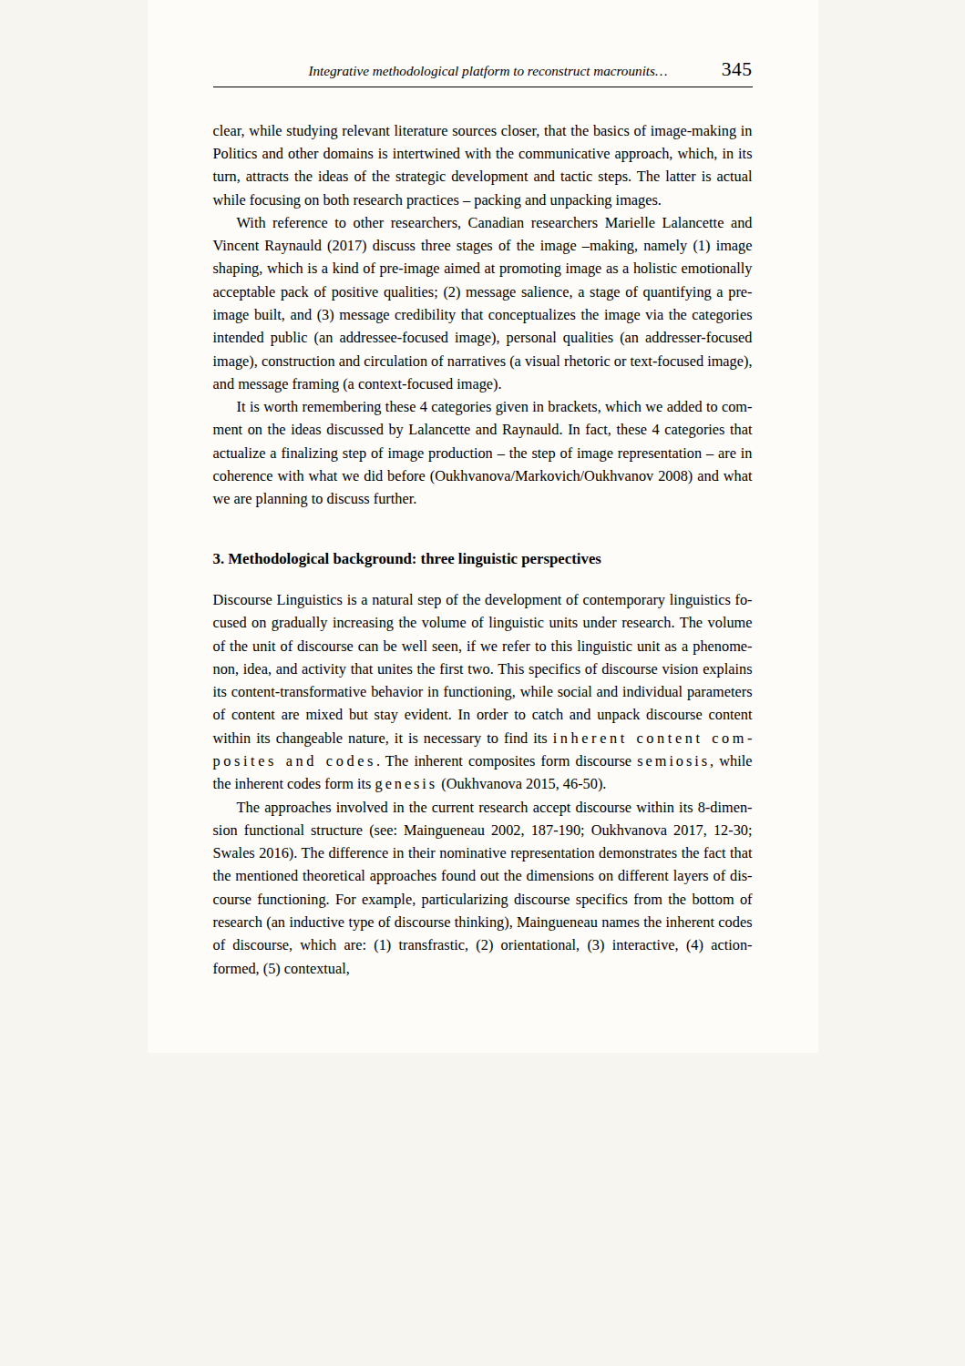Integrative methodological platform to reconstruct macrounits… 345
clear, while studying relevant literature sources closer, that the basics of image-making in Politics and other domains is intertwined with the communicative approach, which, in its turn, attracts the ideas of the strategic development and tactic steps. The latter is actual while focusing on both research practices – packing and unpacking images.
With reference to other researchers, Canadian researchers Marielle Lalancette and Vincent Raynauld (2017) discuss three stages of the image –making, namely (1) image shaping, which is a kind of pre-image aimed at promoting image as a holistic emotionally acceptable pack of positive qualities; (2) message salience, a stage of quantifying a pre-image built, and (3) message credibility that conceptualizes the image via the categories intended public (an addressee-focused image), personal qualities (an addresser-focused image), construction and circulation of narratives (a visual rhetoric or text-focused image), and message framing (a context-focused image).
It is worth remembering these 4 categories given in brackets, which we added to comment on the ideas discussed by Lalancette and Raynauld. In fact, these 4 categories that actualize a finalizing step of image production – the step of image representation – are in coherence with what we did before (Oukhvanova/Markovich/Oukhvanov 2008) and what we are planning to discuss further.
3. Methodological background: three linguistic perspectives
Discourse Linguistics is a natural step of the development of contemporary linguistics focused on gradually increasing the volume of linguistic units under research. The volume of the unit of discourse can be well seen, if we refer to this linguistic unit as a phenomenon, idea, and activity that unites the first two. This specifics of discourse vision explains its content-transformative behavior in functioning, while social and individual parameters of content are mixed but stay evident. In order to catch and unpack discourse content within its changeable nature, it is necessary to find its inherent content composites and codes. The inherent composites form discourse semiosis, while the inherent codes form its genesis (Oukhvanova 2015, 46-50).
The approaches involved in the current research accept discourse within its 8-dimension functional structure (see: Maingueneau 2002, 187-190; Oukhvanova 2017, 12-30; Swales 2016). The difference in their nominative representation demonstrates the fact that the mentioned theoretical approaches found out the dimensions on different layers of discourse functioning. For example, particularizing discourse specifics from the bottom of research (an inductive type of discourse thinking), Maingueneau names the inherent codes of discourse, which are: (1) transfrastic, (2) orientational, (3) interactive, (4) action-formed, (5) contextual,